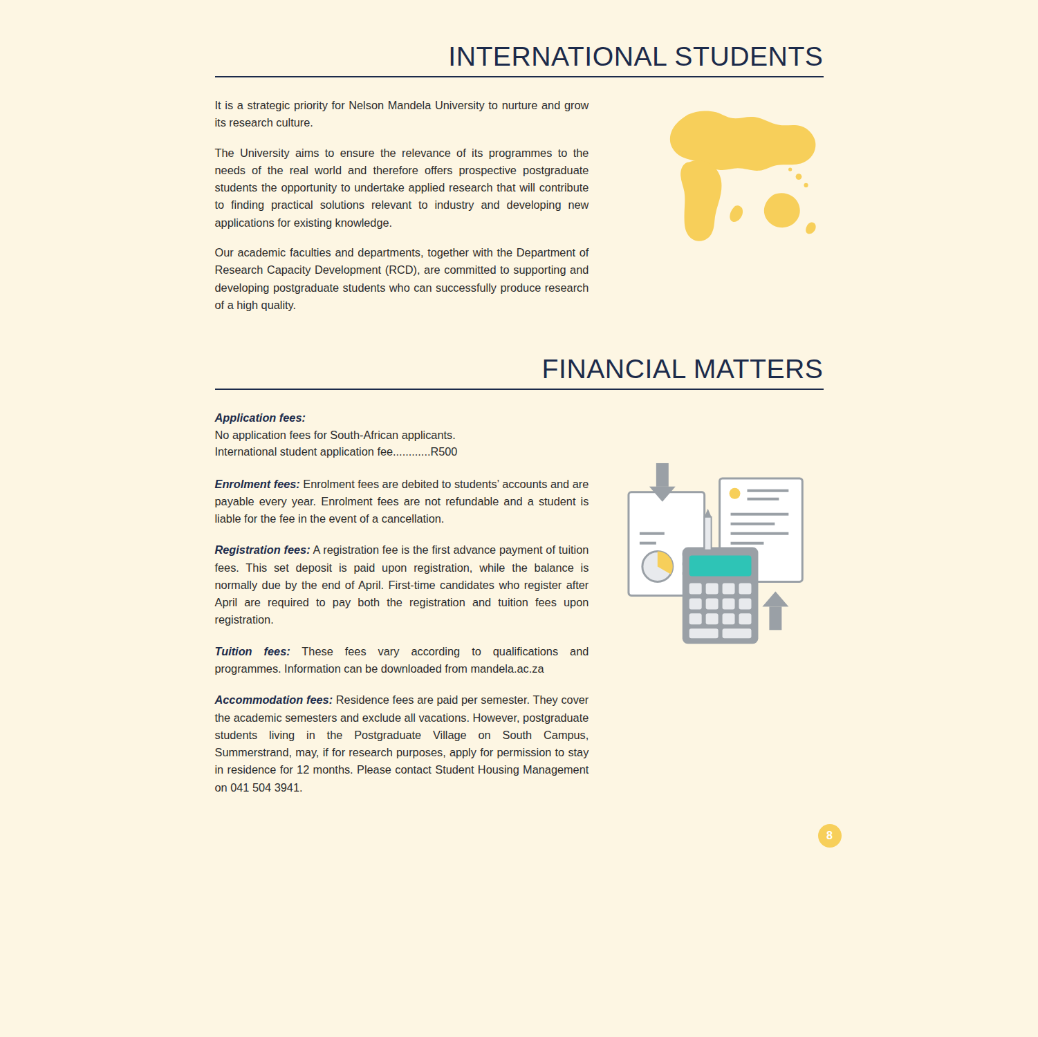INTERNATIONAL STUDENTS
It is a strategic priority for Nelson Mandela University to nurture and grow its research culture.
The University aims to ensure the relevance of its programmes to the needs of the real world and therefore offers prospective postgraduate students the opportunity to undertake applied research that will contribute to finding practical solutions relevant to industry and developing new applications for existing knowledge.
Our academic faculties and departments, together with the Department of Research Capacity Development (RCD), are committed to supporting and developing postgraduate students who can successfully produce research of a high quality.
FINANCIAL MATTERS
Application fees: No application fees for South-African applicants.
International student application fee............R500
Enrolment fees: Enrolment fees are debited to students’ accounts and are payable every year. Enrolment fees are not refundable and a student is liable for the fee in the event of a cancellation.
Registration fees: A registration fee is the first advance payment of tuition fees. This set deposit is paid upon registration, while the balance is normally due by the end of April. First-time candidates who register after April are required to pay both the registration and tuition fees upon registration.
Tuition fees: These fees vary according to qualifications and programmes. Information can be downloaded from mandela.ac.za
Accommodation fees: Residence fees are paid per semester. They cover the academic semesters and exclude all vacations. However, postgraduate students living in the Postgraduate Village on South Campus, Summerstrand, may, if for research purposes, apply for permission to stay in residence for 12 months. Please contact Student Housing Management on 041 504 3941.
8